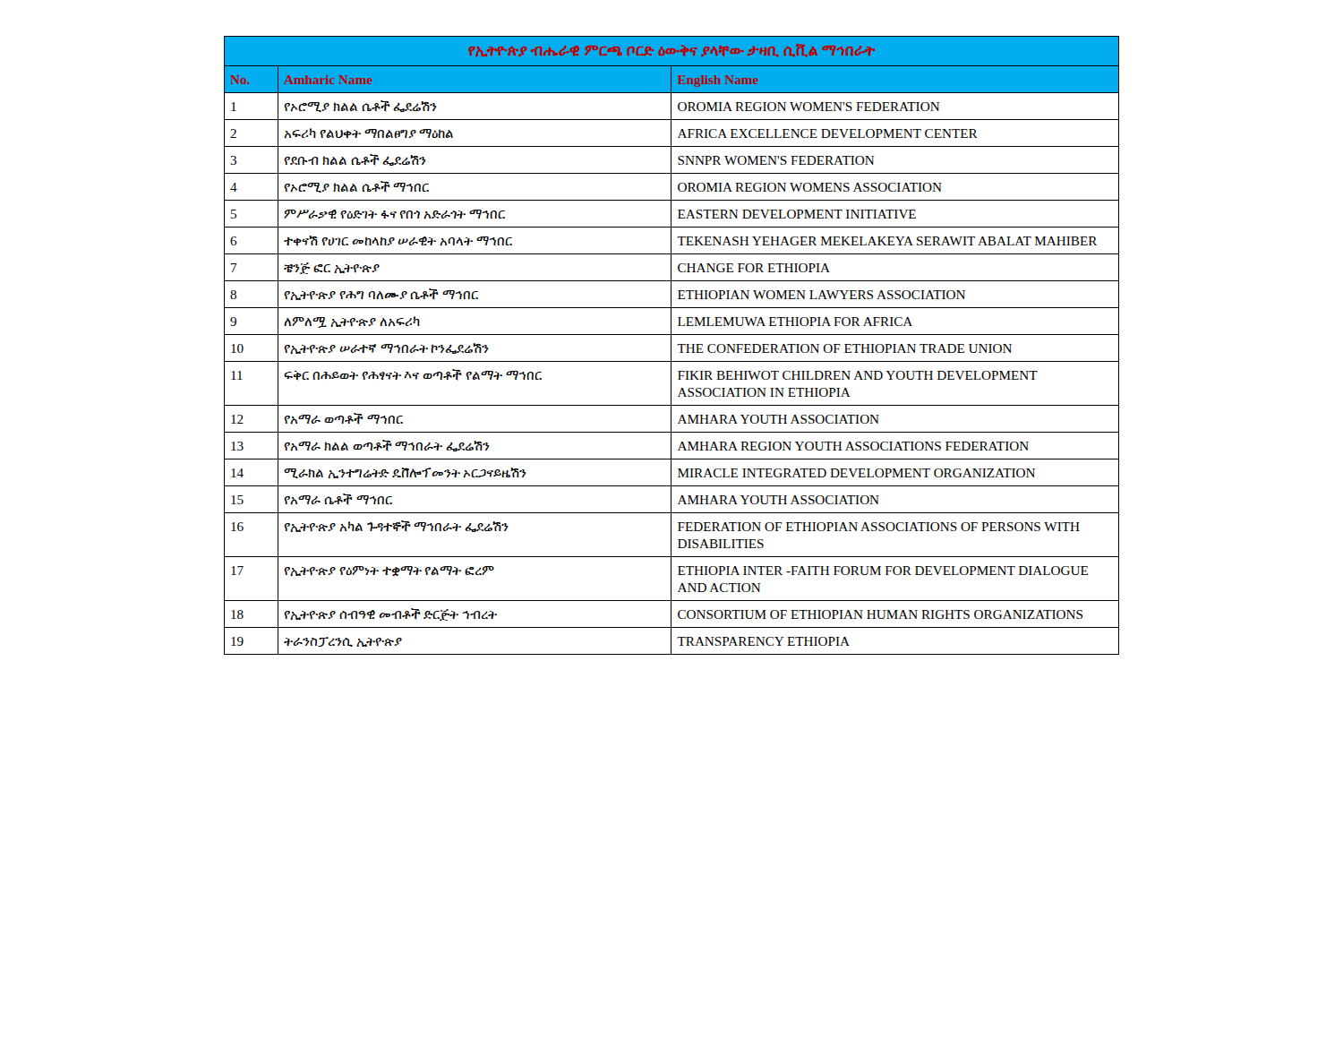የኢትዮጵያ ብሔራዊ ምርጫ ቦርድ ዕውቅና ያላቸው ታዛቢ ሲቪል ማኅበራት
| No. | Amharic Name | English Name |
| --- | --- | --- |
| 1 | የኦሮሚያ ክልል ሴቶች ፌደሬሽን | OROMIA REGION WOMEN'S FEDERATION |
| 2 | አፍሪካ የልህቀት ማበልፀግያ ማዕከል | AFRICA EXCELLENCE DEVELOPMENT CENTER |
| 3 | የደቡብ ክልል ሴቶች ፌደሬሽን | SNNPR WOMEN'S FEDERATION |
| 4 | የኦሮሚያ ክልል ሴቶች ማኅበር | OROMIA REGION WOMENS ASSOCIATION |
| 5 | ምሥራቃዊ የዕድገት ፋና የበጎ አድራጎት ማኅበር | EASTERN DEVELOPMENT INITIATIVE |
| 6 | ተቀናሽ የሀገር መከላከያ ሠራዊት አባላት ማኅበር | TEKENASH YEHAGER MEKELAKEYA SERAWIT ABALAT MAHIBER |
| 7 | ቼንጅ ፎር ኢትዮጵያ | CHANGE FOR ETHIOPIA |
| 8 | የኢትዮጵያ የሕግ ባለሙያ ሴቶች ማኅበር | ETHIOPIAN WOMEN LAWYERS ASSOCIATION |
| 9 | ለምለሟ ኢትዮጵያ ለአፍሪካ | LEMLEMUWA ETHIOPIA FOR AFRICA |
| 10 | የኢትዮጵያ ሠራተኛ ማኅበራት ኮንፌደሬሽን | THE CONFEDERATION OF ETHIOPIAN TRADE UNION |
| 11 | ፍቅር በሕይወት የሕፃናት እና ወጣቶች የልማት ማኅበር | FIKIR BEHIWOT CHILDREN AND YOUTH DEVELOPMENT ASSOCIATION IN ETHIOPIA |
| 12 | የአማራ ወጣቶች ማኅበር | AMHARA YOUTH ASSOCIATION |
| 13 | የአማራ ክልል ወጣቶች ማኅበራት ፌደሬሽን | AMHARA REGION YOUTH ASSOCIATIONS FEDERATION |
| 14 | ሚራክል ኢንተግሬትድ ዴቨሎፕመንት ኦርጋናይዜሽን | MIRACLE INTEGRATED DEVELOPMENT ORGANIZATION |
| 15 | የአማራ ሴቶች ማኅበር | AMHARA YOUTH ASSOCIATION |
| 16 | የኢትዮጵያ አካል ጉዳተኞች ማኅበራት ፌደሬሽን | FEDERATION OF ETHIOPIAN ASSOCIATIONS OF PERSONS WITH DISABILITIES |
| 17 | የኢትዮጵያ የዕምነት ተቋማት የልማት ፎረም | ETHIOPIA INTER -FAITH FORUM FOR DEVELOPMENT DIALOGUE AND ACTION |
| 18 | የኢትዮጵያ ሰብዓዊ መብቶች ድርጅት ኅብረት | CONSORTIUM OF ETHIOPIAN HUMAN RIGHTS ORGANIZATIONS |
| 19 | ትራንስፓረንሲ ኢትዮጵያ | TRANSPARENCY ETHIOPIA |